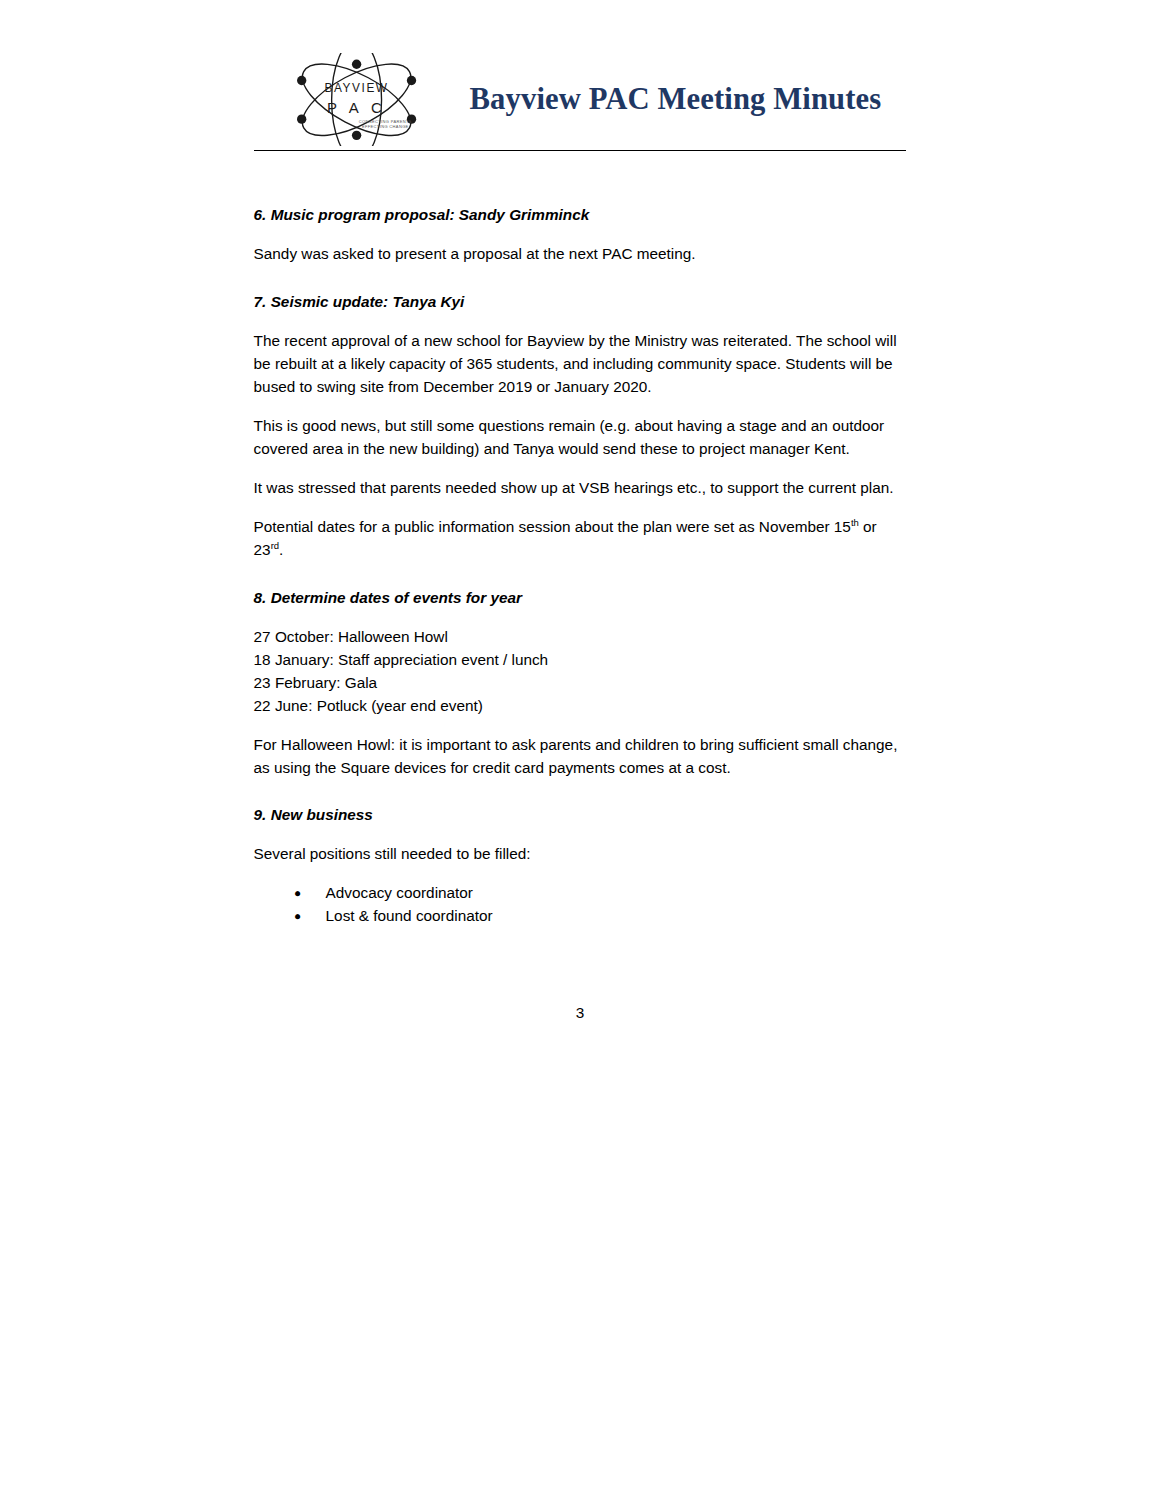BAYVIEW P A C CONNECTING PARENTS EFFECTING CHANGE
Bayview PAC Meeting Minutes
6. Music program proposal: Sandy Grimminck
Sandy was asked to present a proposal at the next PAC meeting.
7. Seismic update: Tanya Kyi
The recent approval of a new school for Bayview by the Ministry was reiterated. The school will be rebuilt at a likely capacity of 365 students, and including community space. Students will be bused to swing site from December 2019 or January 2020.
This is good news, but still some questions remain (e.g. about having a stage and an outdoor covered area in the new building) and Tanya would send these to project manager Kent.
It was stressed that parents needed show up at VSB hearings etc., to support the current plan.
Potential dates for a public information session about the plan were set as November 15th or 23rd.
8. Determine dates of events for year
27 October: Halloween Howl
18 January: Staff appreciation event / lunch
23 February: Gala
22 June: Potluck (year end event)
For Halloween Howl: it is important to ask parents and children to bring sufficient small change, as using the Square devices for credit card payments comes at a cost.
9. New business
Several positions still needed to be filled:
Advocacy coordinator
Lost & found coordinator
3